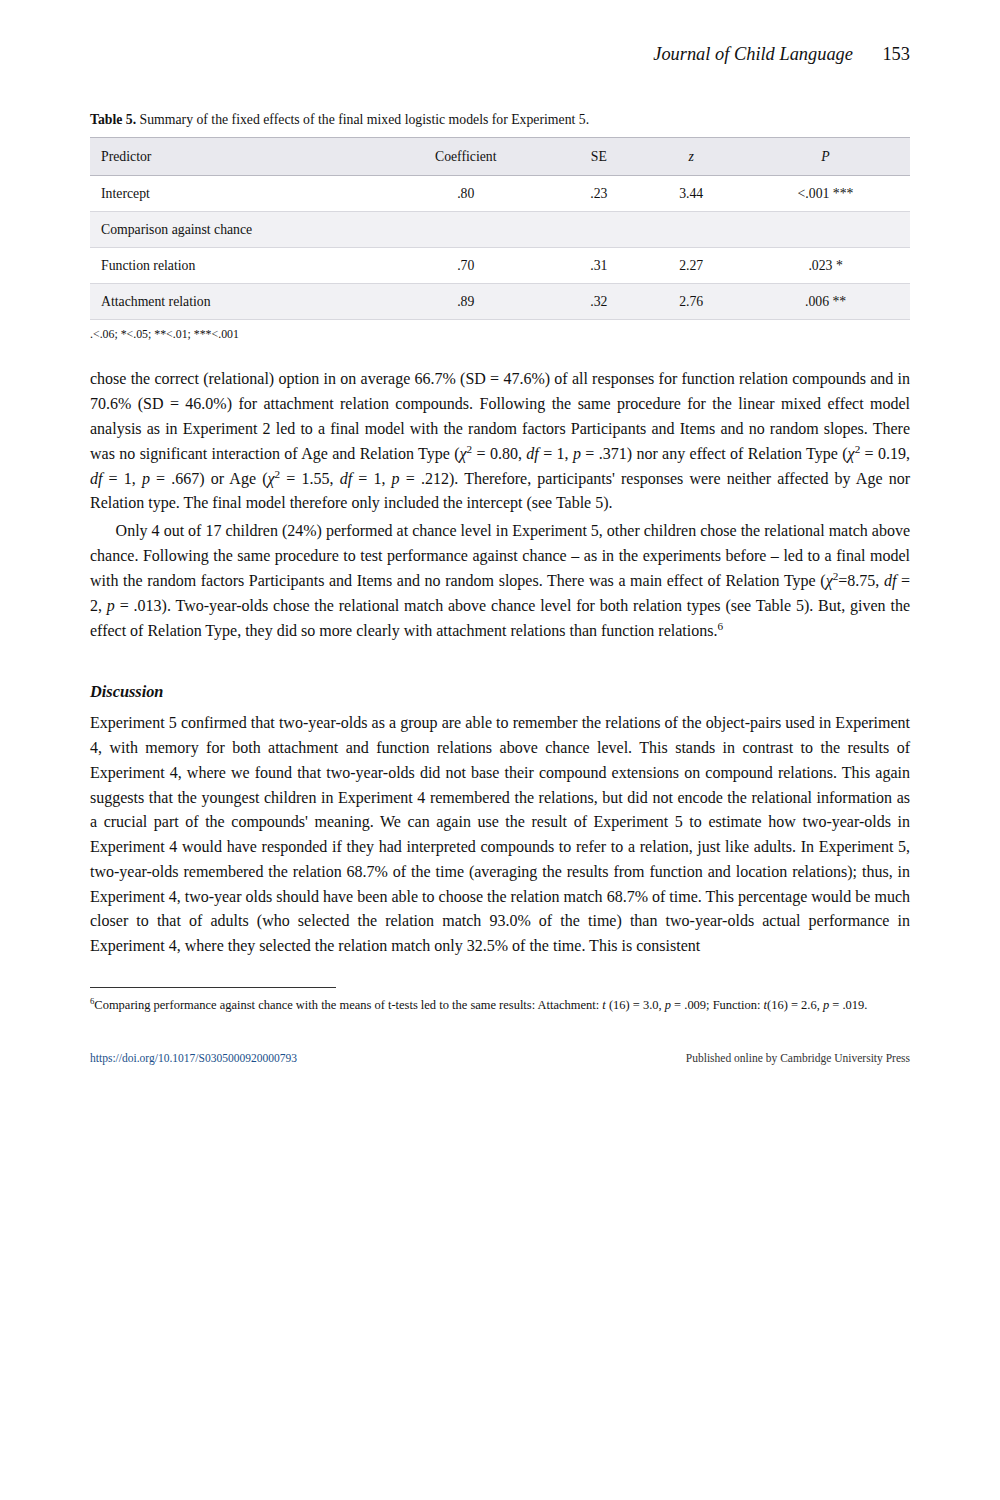Journal of Child Language153
Table 5. Summary of the fixed effects of the final mixed logistic models for Experiment 5.
| Predictor | Coefficient | SE | z | P |
| --- | --- | --- | --- | --- |
| Intercept | .80 | .23 | 3.44 | <.001 *** |
| Comparison against chance |
| Function relation | .70 | .31 | 2.27 | .023 * |
| Attachment relation | .89 | .32 | 2.76 | .006 ** |
.<.06; *<.05; **<.01; ***<.001
chose the correct (relational) option in on average 66.7% (SD = 47.6%) of all responses for function relation compounds and in 70.6% (SD = 46.0%) for attachment relation compounds. Following the same procedure for the linear mixed effect model analysis as in Experiment 2 led to a final model with the random factors Participants and Items and no random slopes. There was no significant interaction of Age and Relation Type (χ2 = 0.80, df = 1, p = .371) nor any effect of Relation Type (χ2 = 0.19, df = 1, p = .667) or Age (χ2 = 1.55, df = 1, p = .212). Therefore, participants' responses were neither affected by Age nor Relation type. The final model therefore only included the intercept (see Table 5).
Only 4 out of 17 children (24%) performed at chance level in Experiment 5, other children chose the relational match above chance. Following the same procedure to test performance against chance – as in the experiments before – led to a final model with the random factors Participants and Items and no random slopes. There was a main effect of Relation Type (χ2=8.75, df = 2, p = .013). Two-year-olds chose the relational match above chance level for both relation types (see Table 5). But, given the effect of Relation Type, they did so more clearly with attachment relations than function relations.6
Discussion
Experiment 5 confirmed that two-year-olds as a group are able to remember the relations of the object-pairs used in Experiment 4, with memory for both attachment and function relations above chance level. This stands in contrast to the results of Experiment 4, where we found that two-year-olds did not base their compound extensions on compound relations. This again suggests that the youngest children in Experiment 4 remembered the relations, but did not encode the relational information as a crucial part of the compounds' meaning. We can again use the result of Experiment 5 to estimate how two-year-olds in Experiment 4 would have responded if they had interpreted compounds to refer to a relation, just like adults. In Experiment 5, two-year-olds remembered the relation 68.7% of the time (averaging the results from function and location relations); thus, in Experiment 4, two-year olds should have been able to choose the relation match 68.7% of time. This percentage would be much closer to that of adults (who selected the relation match 93.0% of the time) than two-year-olds actual performance in Experiment 4, where they selected the relation match only 32.5% of the time. This is consistent
6Comparing performance against chance with the means of t-tests led to the same results: Attachment: t (16) = 3.0, p = .009; Function: t(16) = 2.6, p = .019.
https://doi.org/10.1017/S0305000920000793 Published online by Cambridge University Press